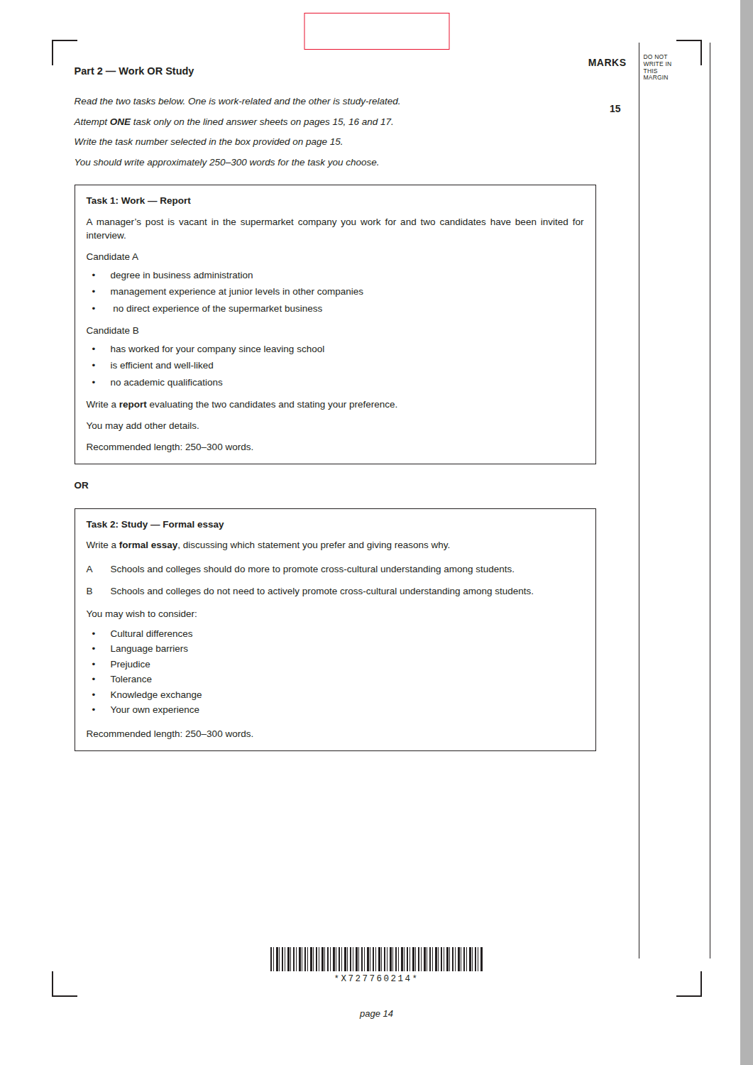MARKS
DO NOT
WRITE IN
THIS
MARGIN
15
Part 2 — Work OR Study
Read the two tasks below. One is work-related and the other is study-related.
Attempt ONE task only on the lined answer sheets on pages 15, 16 and 17.
Write the task number selected in the box provided on page 15.
You should write approximately 250–300 words for the task you choose.
Task 1: Work — Report
A manager’s post is vacant in the supermarket company you work for and two candidates have been invited for interview.
Candidate A
degree in business administration
management experience at junior levels in other companies
no direct experience of the supermarket business
Candidate B
has worked for your company since leaving school
is efficient and well-liked
no academic qualifications
Write a report evaluating the two candidates and stating your preference.
You may add other details.
Recommended length: 250–300 words.
OR
Task 2: Study — Formal essay
Write a formal essay, discussing which statement you prefer and giving reasons why.
A
Schools and colleges should do more to promote cross-cultural understanding among students.
B
Schools and colleges do not need to actively promote cross-cultural understanding among students.
You may wish to consider:
Cultural differences
Language barriers
Prejudice
Tolerance
Knowledge exchange
Your own experience
Recommended length: 250–300 words.
*X727760214*
page 14